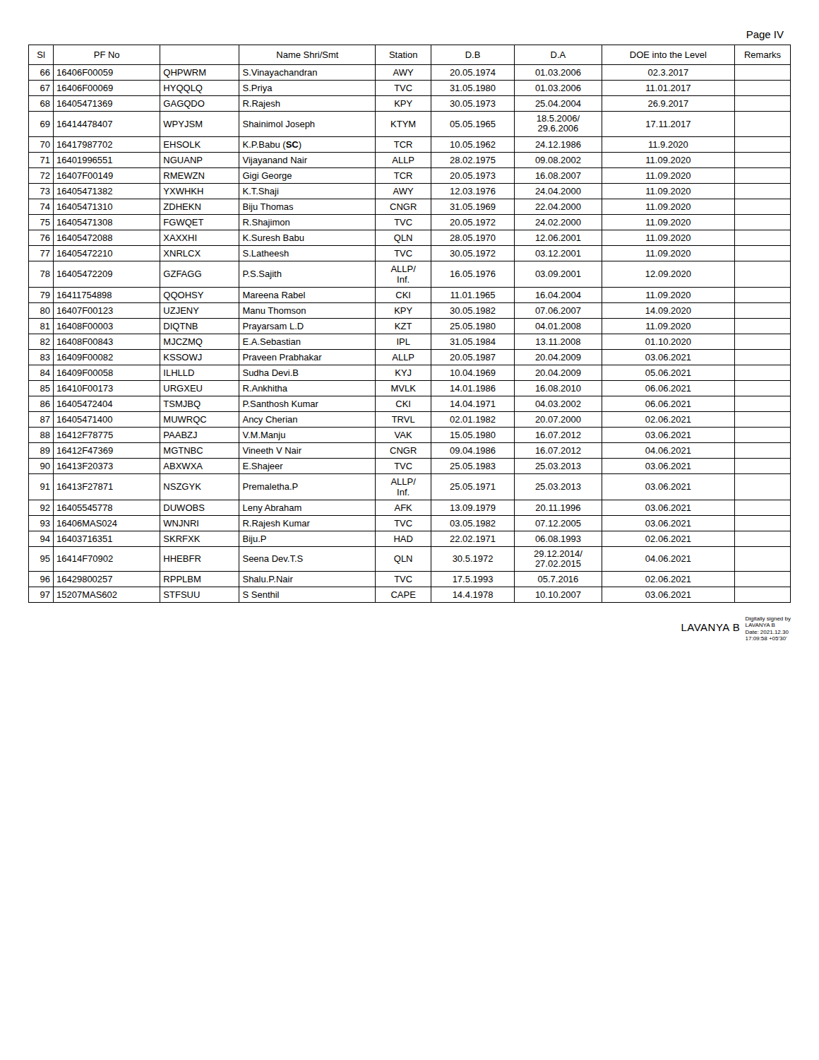Page IV
| Sl | PF No | | Name Shri/Smt | Station | D.B | D.A | DOE into the Level | Remarks |
| --- | --- | --- | --- | --- | --- | --- | --- | --- |
| 66 | 16406F00059 | QHPWRM | S.Vinayachandran | AWY | 20.05.1974 | 01.03.2006 | 02.3.2017 | |
| 67 | 16406F00069 | HYQQLQ | S.Priya | TVC | 31.05.1980 | 01.03.2006 | 11.01.2017 | |
| 68 | 16405471369 | GAGQDO | R.Rajesh | KPY | 30.05.1973 | 25.04.2004 | 26.9.2017 | |
| 69 | 16414478407 | WPYJSM | Shainimol Joseph | KTYM | 05.05.1965 | 18.5.2006/ 29.6.2006 | 17.11.2017 | |
| 70 | 16417987702 | EHSOLK | K.P.Babu ( SC ) | TCR | 10.05.1962 | 24.12.1986 | 11.9.2020 | |
| 71 | 16401996551 | NGUANP | Vijayanand Nair | ALLP | 28.02.1975 | 09.08.2002 | 11.09.2020 | |
| 72 | 16407F00149 | RMEWZN | Gigi George | TCR | 20.05.1973 | 16.08.2007 | 11.09.2020 | |
| 73 | 16405471382 | YXWHKH | K.T.Shaji | AWY | 12.03.1976 | 24.04.2000 | 11.09.2020 | |
| 74 | 16405471310 | ZDHEKN | Biju Thomas | CNGR | 31.05.1969 | 22.04.2000 | 11.09.2020 | |
| 75 | 16405471308 | FGWQET | R.Shajimon | TVC | 20.05.1972 | 24.02.2000 | 11.09.2020 | |
| 76 | 16405472088 | XAXXHI | K.Suresh Babu | QLN | 28.05.1970 | 12.06.2001 | 11.09.2020 | |
| 77 | 16405472210 | XNRLCX | S.Latheesh | TVC | 30.05.1972 | 03.12.2001 | 11.09.2020 | |
| 78 | 16405472209 | GZFAGG | P.S.Sajith | ALLP/ Inf. | 16.05.1976 | 03.09.2001 | 12.09.2020 | |
| 79 | 16411754898 | QQOHSY | Mareena Rabel | CKI | 11.01.1965 | 16.04.2004 | 11.09.2020 | |
| 80 | 16407F00123 | UZJENY | Manu Thomson | KPY | 30.05.1982 | 07.06.2007 | 14.09.2020 | |
| 81 | 16408F00003 | DIQTNB | Prayarsam L.D | KZT | 25.05.1980 | 04.01.2008 | 11.09.2020 | |
| 82 | 16408F00843 | MJCZMQ | E.A.Sebastian | IPL | 31.05.1984 | 13.11.2008 | 01.10.2020 | |
| 83 | 16409F00082 | KSSOWJ | Praveen Prabhakar | ALLP | 20.05.1987 | 20.04.2009 | 03.06.2021 | |
| 84 | 16409F00058 | ILHLLD | Sudha Devi.B | KYJ | 10.04.1969 | 20.04.2009 | 05.06.2021 | |
| 85 | 16410F00173 | URGXEU | R.Ankhitha | MVLK | 14.01.1986 | 16.08.2010 | 06.06.2021 | |
| 86 | 16405472404 | TSMJBQ | P.Santhosh Kumar | CKI | 14.04.1971 | 04.03.2002 | 06.06.2021 | |
| 87 | 16405471400 | MUWRQC | Ancy Cherian | TRVL | 02.01.1982 | 20.07.2000 | 02.06.2021 | |
| 88 | 16412F78775 | PAABZJ | V.M.Manju | VAK | 15.05.1980 | 16.07.2012 | 03.06.2021 | |
| 89 | 16412F47369 | MGTNBC | Vineeth V Nair | CNGR | 09.04.1986 | 16.07.2012 | 04.06.2021 | |
| 90 | 16413F20373 | ABXWXA | E.Shajeer | TVC | 25.05.1983 | 25.03.2013 | 03.06.2021 | |
| 91 | 16413F27871 | NSZGYK | Premaletha.P | ALLP/ Inf. | 25.05.1971 | 25.03.2013 | 03.06.2021 | |
| 92 | 16405545778 | DUWOBS | Leny Abraham | AFK | 13.09.1979 | 20.11.1996 | 03.06.2021 | |
| 93 | 16406MAS024 | WNJNRI | R.Rajesh Kumar | TVC | 03.05.1982 | 07.12.2005 | 03.06.2021 | |
| 94 | 16403716351 | SKRFXK | Biju.P | HAD | 22.02.1971 | 06.08.1993 | 02.06.2021 | |
| 95 | 16414F70902 | HHEBFR | Seena Dev.T.S | QLN | 30.5.1972 | 29.12.2014/ 27.02.2015 | 04.06.2021 | |
| 96 | 16429800257 | RPPLBM | Shalu.P.Nair | TVC | 17.5.1993 | 05.7.2016 | 02.06.2021 | |
| 97 | 15207MAS602 | STFSUU | S Senthil | CAPE | 14.4.1978 | 10.10.2007 | 03.06.2021 | |
LAVANYA B Digitally signed by
LAVANYA B
Date: 2021.12.30
17:09:58 +05'30'